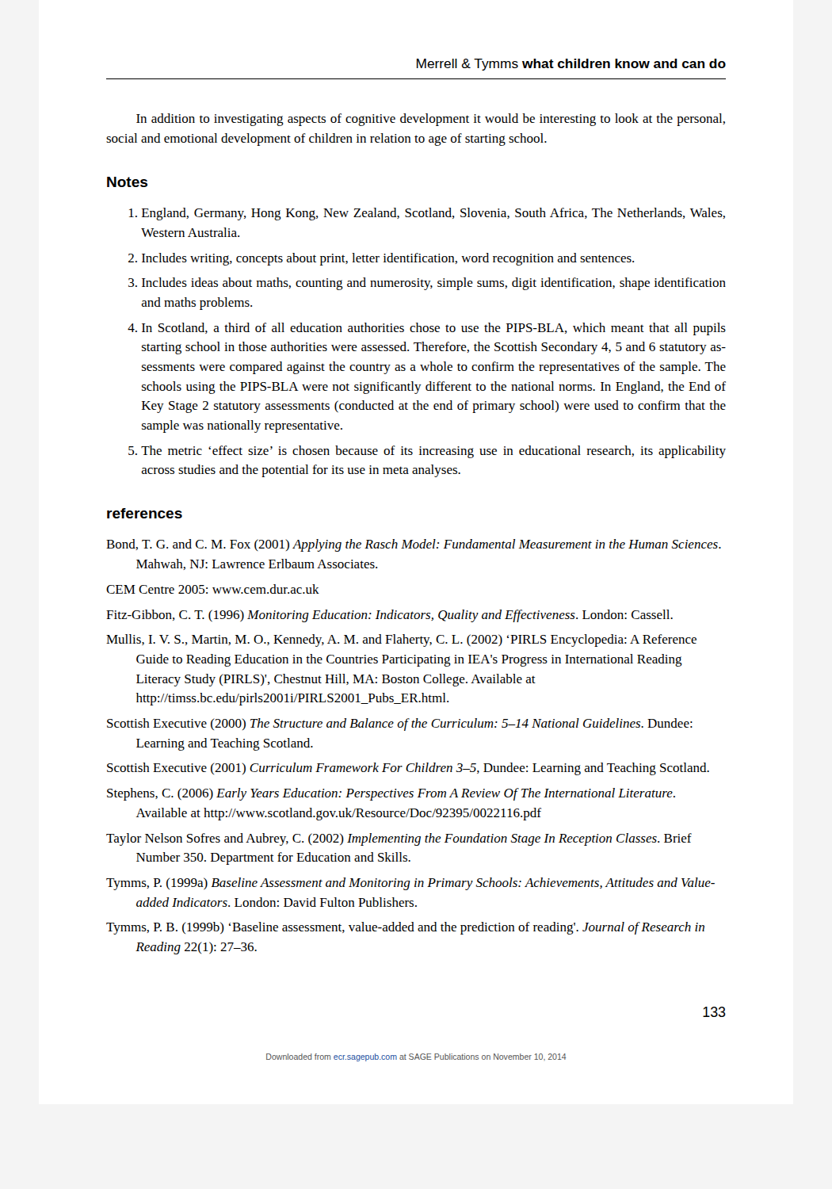Merrell & Tymms what children know and can do
In addition to investigating aspects of cognitive development it would be interesting to look at the personal, social and emotional development of children in relation to age of starting school.
Notes
England, Germany, Hong Kong, New Zealand, Scotland, Slovenia, South Africa, The Netherlands, Wales, Western Australia.
Includes writing, concepts about print, letter identification, word recognition and sentences.
Includes ideas about maths, counting and numerosity, simple sums, digit identification, shape identification and maths problems.
In Scotland, a third of all education authorities chose to use the PIPS-BLA, which meant that all pupils starting school in those authorities were assessed. Therefore, the Scottish Secondary 4, 5 and 6 statutory assessments were compared against the country as a whole to confirm the representatives of the sample. The schools using the PIPS-BLA were not significantly different to the national norms. In England, the End of Key Stage 2 statutory assessments (conducted at the end of primary school) were used to confirm that the sample was nationally representative.
The metric ‘effect size’ is chosen because of its increasing use in educational research, its applicability across studies and the potential for its use in meta analyses.
references
Bond, T. G. and C. M. Fox (2001) Applying the Rasch Model: Fundamental Measurement in the Human Sciences. Mahwah, NJ: Lawrence Erlbaum Associates.
CEM Centre 2005: www.cem.dur.ac.uk
Fitz-Gibbon, C. T. (1996) Monitoring Education: Indicators, Quality and Effectiveness. London: Cassell.
Mullis, I. V. S., Martin, M. O., Kennedy, A. M. and Flaherty, C. L. (2002) ‘PIRLS Encyclopedia: A Reference Guide to Reading Education in the Countries Participating in IEA's Progress in International Reading Literacy Study (PIRLS)', Chestnut Hill, MA: Boston College. Available at http://timss.bc.edu/pirls2001i/PIRLS2001_Pubs_ER.html.
Scottish Executive (2000) The Structure and Balance of the Curriculum: 5–14 National Guidelines. Dundee: Learning and Teaching Scotland.
Scottish Executive (2001) Curriculum Framework For Children 3–5, Dundee: Learning and Teaching Scotland.
Stephens, C. (2006) Early Years Education: Perspectives From A Review Of The International Literature. Available at http://www.scotland.gov.uk/Resource/Doc/92395/0022116.pdf
Taylor Nelson Sofres and Aubrey, C. (2002) Implementing the Foundation Stage In Reception Classes. Brief Number 350. Department for Education and Skills.
Tymms, P. (1999a) Baseline Assessment and Monitoring in Primary Schools: Achievements, Attitudes and Value-added Indicators. London: David Fulton Publishers.
Tymms, P. B. (1999b) ‘Baseline assessment, value-added and the prediction of reading'. Journal of Research in Reading 22(1): 27–36.
133
Downloaded from ecr.sagepub.com at SAGE Publications on November 10, 2014